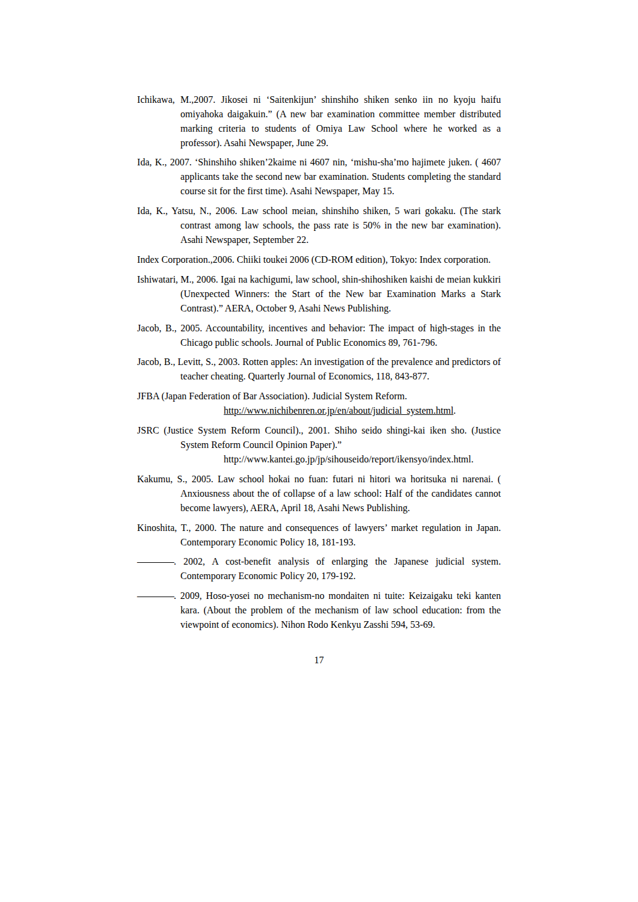Ichikawa, M.,2007. Jikosei ni ‘Saitenkijun’ shinshiho shiken senko iin no kyoju haifu omiyahoka daigakuin.” (A new bar examination committee member distributed marking criteria to students of Omiya Law School where he worked as a professor). Asahi Newspaper, June 29.
Ida, K., 2007. ‘Shinshiho shiken’2kaime ni 4607 nin, ‘mishu-sha’mo hajimete juken. ( 4607 applicants take the second new bar examination. Students completing the standard course sit for the first time). Asahi Newspaper, May 15.
Ida, K., Yatsu, N., 2006. Law school meian, shinshiho shiken, 5 wari gokaku. (The stark contrast among law schools, the pass rate is 50% in the new bar examination). Asahi Newspaper, September 22.
Index Corporation.,2006. Chiiki toukei 2006 (CD-ROM edition), Tokyo: Index corporation.
Ishiwatari, M., 2006. Igai na kachigumi, law school, shin-shihoshiken kaishi de meian kukkiri (Unexpected Winners: the Start of the New bar Examination Marks a Stark Contrast).” AERA, October 9, Asahi News Publishing.
Jacob, B., 2005. Accountability, incentives and behavior: The impact of high-stages in the Chicago public schools. Journal of Public Economics 89, 761-796.
Jacob, B., Levitt, S., 2003. Rotten apples: An investigation of the prevalence and predictors of teacher cheating. Quarterly Journal of Economics, 118, 843-877.
JFBA (Japan Federation of Bar Association). Judicial System Reform. http://www.nichibenren.or.jp/en/about/judicial_system.html.
JSRC (Justice System Reform Council)., 2001. Shiho seido shingi-kai iken sho. (Justice System Reform Council Opinion Paper).” http://www.kantei.go.jp/jp/sihouseido/report/ikensyo/index.html.
Kakumu, S., 2005. Law school hokai no fuan: futari ni hitori wa horitsuka ni narenai. ( Anxiousness about the of collapse of a law school: Half of the candidates cannot become lawyers), AERA, April 18, Asahi News Publishing.
Kinoshita, T., 2000. The nature and consequences of lawyers’ market regulation in Japan. Contemporary Economic Policy 18, 181-193.
————. 2002, A cost-benefit analysis of enlarging the Japanese judicial system. Contemporary Economic Policy 20, 179-192.
————. 2009, Hoso-yosei no mechanism-no mondaiten ni tuite: Keizaigaku teki kanten kara. (About the problem of the mechanism of law school education: from the viewpoint of economics). Nihon Rodo Kenkyu Zasshi 594, 53-69.
17